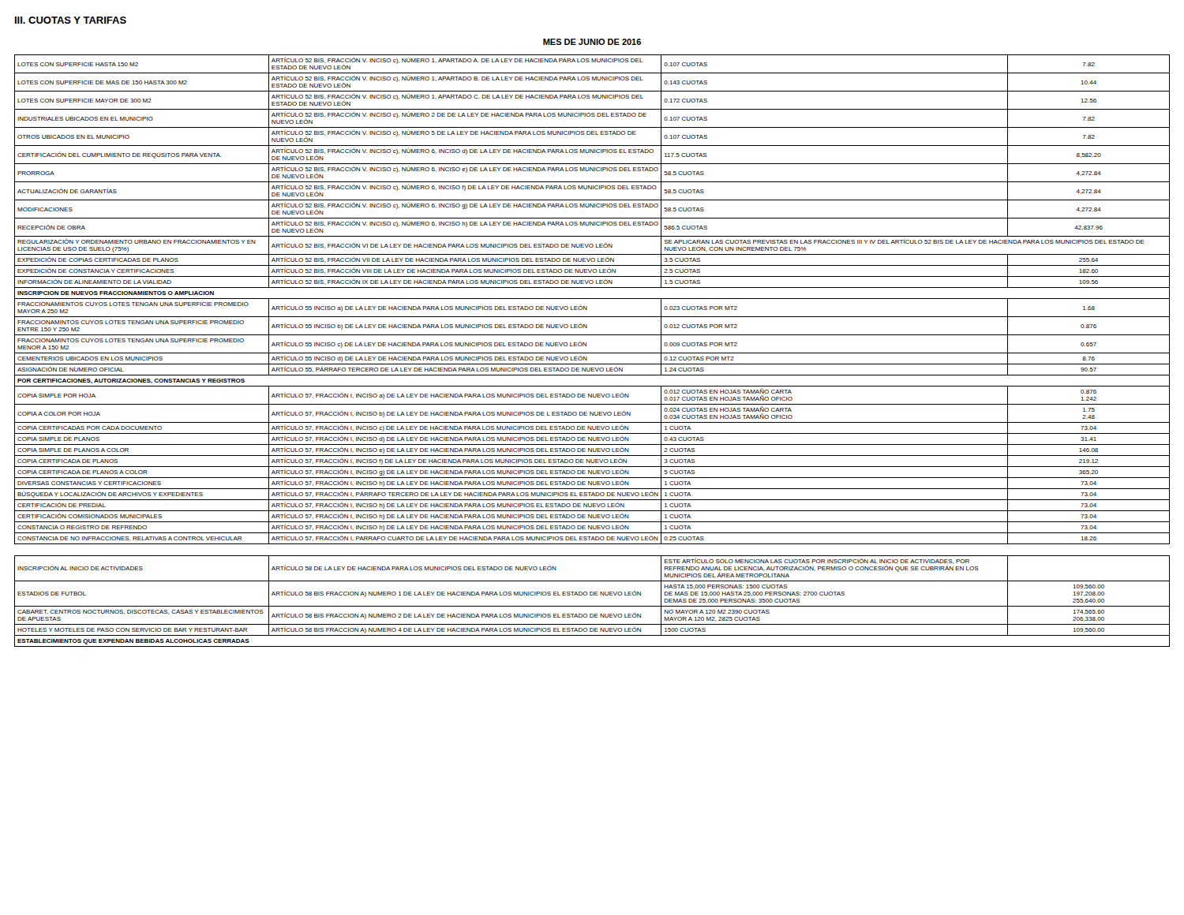III. CUOTAS Y TARIFAS
MES DE JUNIO DE 2016
| LOTES CON SUPERFICIE HASTA 150 M2 | ARTÍCULO 52 BIS, FRACCIÓN V. INCISO c), NÚMERO 1, APARTADO A. DE LA LEY DE HACIENDA PARA LOS MUNICIPIOS DEL ESTADO DE NUEVO LEÓN | 0.107 CUOTAS | 7.82 |
| LOTES CON SUPERFICIE DE MAS DE 150 HASTA 300 M2 | ARTÍCULO 52 BIS, FRACCIÓN V. INCISO c), NÚMERO 1, APARTADO B. DE LA LEY DE HACIENDA PARA LOS MUNICIPIOS DEL ESTADO DE NUEVO LEÓN | 0.143 CUOTAS | 10.44 |
| LOTES CON SUPERFICIE MAYOR DE 300 M2 | ARTÍCULO 52 BIS, FRACCIÓN V. INCISO c), NÚMERO 1, APARTADO C. DE LA LEY DE HACIENDA PARA LOS MUNICIPIOS DEL ESTADO DE NUEVO LEÓN | 0.172 CUOTAS | 12.56 |
| INDUSTRIALES UBICADOS EN EL MUNICIPIO | ARTÍCULO 52 BIS, FRACCIÓN V. INCISO c), NÚMERO 2 DE DE LA LEY DE HACIENDA PARA LOS MUNICIPIOS DEL ESTADO DE NUEVO LEÓN | 0.107 CUOTAS | 7.82 |
| OTROS UBICADOS EN EL MUNICIPIO | ARTÍCULO 52 BIS, FRACCIÓN V. INCISO c), NÚMERO 5 DE LA LEY DE HACIENDA PARA LOS MUNICIPIOS DEL ESTADO DE NUEVO LEÓN | 0.107 CUOTAS | 7.82 |
| CERTIFICACIÓN DEL CUMPLIMIENTO DE REQUSITOS PARA VENTA. | ARTÍCULO 52 BIS, FRACCIÓN V. INCISO c), NÚMERO 6, INCISO d) DE LA LEY DE HACIENDA PARA LOS MUNICIPIOS EL ESTADO DE NUEVO LEÓN | 117.5 CUOTAS | 8,582.20 |
| PRORROGA | ARTÍCULO 52 BIS, FRACCIÓN V. INCISO c), NÚMERO 6, INCISO e) DE LA LEY DE HACIENDA PARA LOS MUNICIPIOS DEL ESTADO DE NUEVO LEÓN | 58.5 CUOTAS | 4,272.84 |
| ACTUALIZACIÓN DE GARANTÍAS | ARTÍCULO 52 BIS, FRACCIÓN V. INCISO c), NÚMERO 6, INCISO f) DE LA LEY DE HACIENDA PARA LOS MUNICIPIOS DEL ESTADO DE NUEVO LEÓN | 58.5 CUOTAS | 4,272.84 |
| MODIFICACIONES | ARTÍCULO 52 BIS, FRACCIÓN V. INCISO c), NÚMERO 6, INCISO g) DE LA LEY DE HACIENDA PARA LOS MUNICIPIOS DEL ESTADO DE NUEVO LEÓN | 58.5 CUOTAS | 4,272.84 |
| RECEPCIÓN DE OBRA | ARTÍCULO 52 BIS, FRACCIÓN V. INCISO c), NÚMERO 6, INCISO h) DE LA LEY DE HACIENDA PARA LOS MUNICIPIOS DEL ESTADO DE NUEVO LEÓN | 586.5 CUOTAS | 42,837.96 |
| REGULARIZACIÓN Y ORDENAMIENTO URBANO EN FRACCIONAMIENTOS Y EN LICENCIAS DE USO DE SUELO (75%) | ARTÍCULO 52 BIS, FRACCIÓN VI DE LA LEY DE HACIENDA PARA LOS MUNICIPIOS DEL ESTADO DE NUEVO LEÓN | SE APLICARAN LAS CUOTAS PREVISTAS EN LAS FRACCIONES III Y IV DEL ARTÍCULO 52 BIS DE LA LEY DE HACIENDA PARA LOS MUNICIPIOS DEL ESTADO DE NUEVO LEON, CON UN INCREMENTO DEL 75% |
| EXPEDICIÓN DE COPIAS CERTIFICADAS DE PLANOS | ARTÍCULO 52 BIS, FRACCIÓN VII DE LA LEY DE HACIENDA PARA LOS MUNICIPIOS DEL ESTADO DE NUEVO LEÓN | 3.5 CUOTAS | 255.64 |
| EXPEDICIÓN DE CONSTANCIA Y CERTIFICACIONES | ARTÍCULO 52 BIS, FRACCIÓN VIII DE LA LEY DE HACIENDA PARA LOS MUNICIPIOS DEL ESTADO DE NUEVO LEÓN | 2.5 CUOTAS | 182.60 |
| INFORMACIÓN DE ALINEAMIENTO DE LA VIALIDAD | ARTÍCULO 52 BIS, FRACCIÓN IX DE LA LEY DE HACIENDA PARA LOS MUNICIPIOS DEL ESTADO DE NUEVO LEÓN | 1.5 CUOTAS | 109.56 |
| INSCRIPCION DE NUEVOS FRACCIONAMIENTOS O AMPLIACION |
| FRACCIONAMIENTOS CUYOS LOTES TENGAN UNA SUPERFICIE PROMEDIO MAYOR A 250 M2 | ARTÍCULO 55 INCISO a) DE LA LEY DE HACIENDA PARA LOS MUNICIPIOS DEL ESTADO DE NUEVO LEÓN | 0.023 CUOTAS POR MT2 | 1.68 |
| FRACCIONAMINTOS CUYOS LOTES TENGAN UNA SUPERFICIE PROMEDIO ENTRE 150 Y 250 M2 | ARTÍCULO 55 INCISO b) DE LA LEY DE HACIENDA PARA LOS MUNICIPIOS DEL ESTADO DE NUEVO LEÓN | 0.012 CUOTAS POR MT2 | 0.876 |
| FRACCIONAMINTOS CUYOS LOTES TENGAN UNA SUPERFICIE PROMEDIO MENOR A 150 M2 | ARTÍCULO 55 INCISO c) DE LA LEY DE HACIENDA PARA LOS MUNICIPIOS DEL ESTADO DE NUEVO LEÓN | 0.009 CUOTAS POR MT2 | 0.657 |
| CEMENTERIOS UBICADOS EN LOS MUNICIPIOS | ARTÍCULO 55 INCISO d) DE LA LEY DE HACIENDA PARA LOS MUNICIPIOS DEL ESTADO DE NUEVO LEÓN | 0.12 CUOTAS POR MT2 | 8.76 |
| ASIGNACIÓN DE NUMERO OFICIAL | ARTÍCULO 55, PÁRRAFO TERCERO DE LA LEY DE HACIENDA PARA LOS MUNICIPIOS DEL ESTADO DE NUEVO LEÓN | 1.24 CUOTAS | 90.57 |
| POR CERTIFICACIONES, AUTORIZACIONES, CONSTANCIAS Y REGISTROS |
| COPIA SIMPLE POR HOJA | ARTÍCULO 57, FRACCIÓN I, INCISO a) DE LA LEY DE HACIENDA PARA LOS MUNICIPIOS DEL ESTADO DE NUEVO LEÓN | 0.012 CUOTAS EN HOJAS TAMAÑO CARTA 0.017 CUOTAS EN HOJAS TAMAÑO OFICIO | 0.876 1.242 |
| COPIA A COLOR POR HOJA | ARTÍCULO 57, FRACCIÓN I, INCISO b) DE LA LEY DE HACIENDA PARA LOS MUNICIPIOS DE L ESTADO DE NUEVO LEÓN | 0.024 CUOTAS EN HOJAS TAMAÑO CARTA 0.034 CUOTAS EN HOJAS TAMAÑO OFICIO | 1.75 2.48 |
| COPIA CERTIFICADAS POR CADA DOCUMENTO | ARTÍCULO 57, FRACCIÓN I, INCISO c) DE LA LEY DE HACIENDA PARA LOS MUNICIPIOS DEL ESTADO DE NUEVO LEÓN | 1 CUOTA | 73.04 |
| COPIA SIMPLE DE PLANOS | ARTÍCULO 57, FRACCIÓN I, INCISO d) DE LA LEY DE HACIENDA PARA LOS MUNICIPIOS DEL ESTADO DE NUEVO LEÓN | 0.43 CUOTAS | 31.41 |
| COPIA SIMPLE DE PLANOS A COLOR | ARTÍCULO 57, FRACCIÓN I, INCISO e) DE LA LEY DE HACIENDA PARA LOS MUNICIPIOS DEL ESTADO DE NUEVO LEÓN | 2 CUOTAS | 146.08 |
| COPIA CERTIFICADA DE PLANOS | ARTÍCULO 57, FRACCIÓN I, INCISO f) DE LA LEY DE HACIENDA PARA LOS MUNICIPIOS DEL ESTADO DE NUEVO LEÓN | 3 CUOTAS | 219.12 |
| COPIA CERTIFICADA DE PLANOS A COLOR | ARTÍCULO 57, FRACCIÓN I, INCISO g) DE LA LEY DE HACIENDA PARA LOS MUNICIPIOS DEL ESTADO DE NUEVO LEÓN | 5 CUOTAS | 365.20 |
| DIVERSAS CONSTANCIAS Y CERTIFICACIONES | ARTÍCULO 57, FRACCIÓN I, INCISO h) DE LA LEY DE HACIENDA PARA LOS MUNICIPIOS DEL ESTADO DE NUEVO LEÓN | 1 CUOTA | 73.04 |
| BÚSQUEDA Y LOCALIZACIÓN DE ARCHIVOS Y EXPEDIENTES | ARTÍCULO 57, FRACCIÓN I, PÁRRAFO TERCERO DE LA LEY DE HACIENDA PARA LOS MUNICIPIOS EL ESTADO DE NUEVO LEÓN | 1 CUOTA | 73.04 |
| CERTIFICACIÓN DE PREDIAL | ARTÍCULO 57, FRACCIÓN I, INCISO h) DE LA LEY DE HACIENDA PARA LOS MUNICIPIOS EL ESTADO DE NUEVO LEÓN | 1 CUOTA | 73.04 |
| CERTIFICACIÓN COMISIONADOS MUNICIPALES | ARTÍCULO 57, FRACCIÓN I, INCISO h) DE LA LEY DE HACIENDA PARA LOS MUNICIPIOS DEL ESTADO DE NUEVO LEÓN | 1 CUOTA | 73.04 |
| CONSTANCIA O REGISTRO DE REFRENDO | ARTÍCULO 57, FRACCIÓN I, INCISO h) DE LA LEY DE HACIENDA PARA LOS MUNICIPIOS DEL ESTADO DE NUEVO LEÓN | 1 CUOTA | 73.04 |
| CONSTANCIA DE NO INFRACCIONES, RELATIVAS A CONTROL VEHICULAR | ARTÍCULO 57, FRACCIÓN I, PARRAFO CUARTO DE LA LEY DE HACIENDA PARA LOS MUNICIPIOS DEL ESTADO DE NUEVO LEÓN | 0.25 CUOTAS | 18.26 |
| INSCRIPCIÓN AL INICIO DE ACTIVIDADES | ARTÍCULO 58 DE LA LEY DE HACIENDA PARA LOS MUNICIPIOS DEL ESTADO DE NUEVO LEÓN | ESTE ARTÍCULO SOLO MENCIONA LAS CUOTAS POR INSCRIPCIÓN AL INICIO DE ACTIVIDADES, POR REFRENDO ANUAL DE LICENCIA, AUTORIZACIÓN, PERMISO O CONCESIÓN QUE SE CUBRIRÁN EN LOS MUNICIPIOS DEL ÁREA METROPOLITANA | |
| ESTADIOS DE FUTBOL | ARTÍCULO 58 BIS FRACCION A) NUMERO 1 DE LA LEY DE HACIENDA PARA LOS MUNICIPIOS EL ESTADO DE NUEVO LEÓN | HASTA 15,000 PERSONAS: 1500 CUOTAS DE MAS DE 15,000 HASTA 25,000 PERSONAS: 2700 CUOTAS DEMAS DE 25,000 PERSONAS: 3500 CUOTAS | 109,560.00 197,208.00 255,640.00 |
| CABARET, CENTROS NOCTURNOS, DISCOTECAS, CASAS Y ESTABLECIMIENTOS DE APUESTAS | ARTÍCULO 58 BIS FRACCION A) NUMERO 2 DE LA LEY DE HACIENDA PARA LOS MUNICIPIOS EL ESTADO DE NUEVO LEÓN | NO MAYOR A 120 M2 2390 CUOTAS MAYOR A 120 M2, 2825 CUOTAS | 174,565.60 206,338.00 |
| HOTELES Y MOTELES DE PASO CON SERVICIO DE BAR Y RESTURANT-BAR | ARTÍCULO 58 BIS FRACCION A) NUMERO 4 DE LA LEY DE HACIENDA PARA LOS MUNICIPIOS EL ESTADO DE NUEVO LEÓN | 1500 CUOTAS | 109,560.00 |
| ESTABLECIMIENTOS QUE EXPENDAN BEBIDAS ALCOHOLICAS CERRADAS |